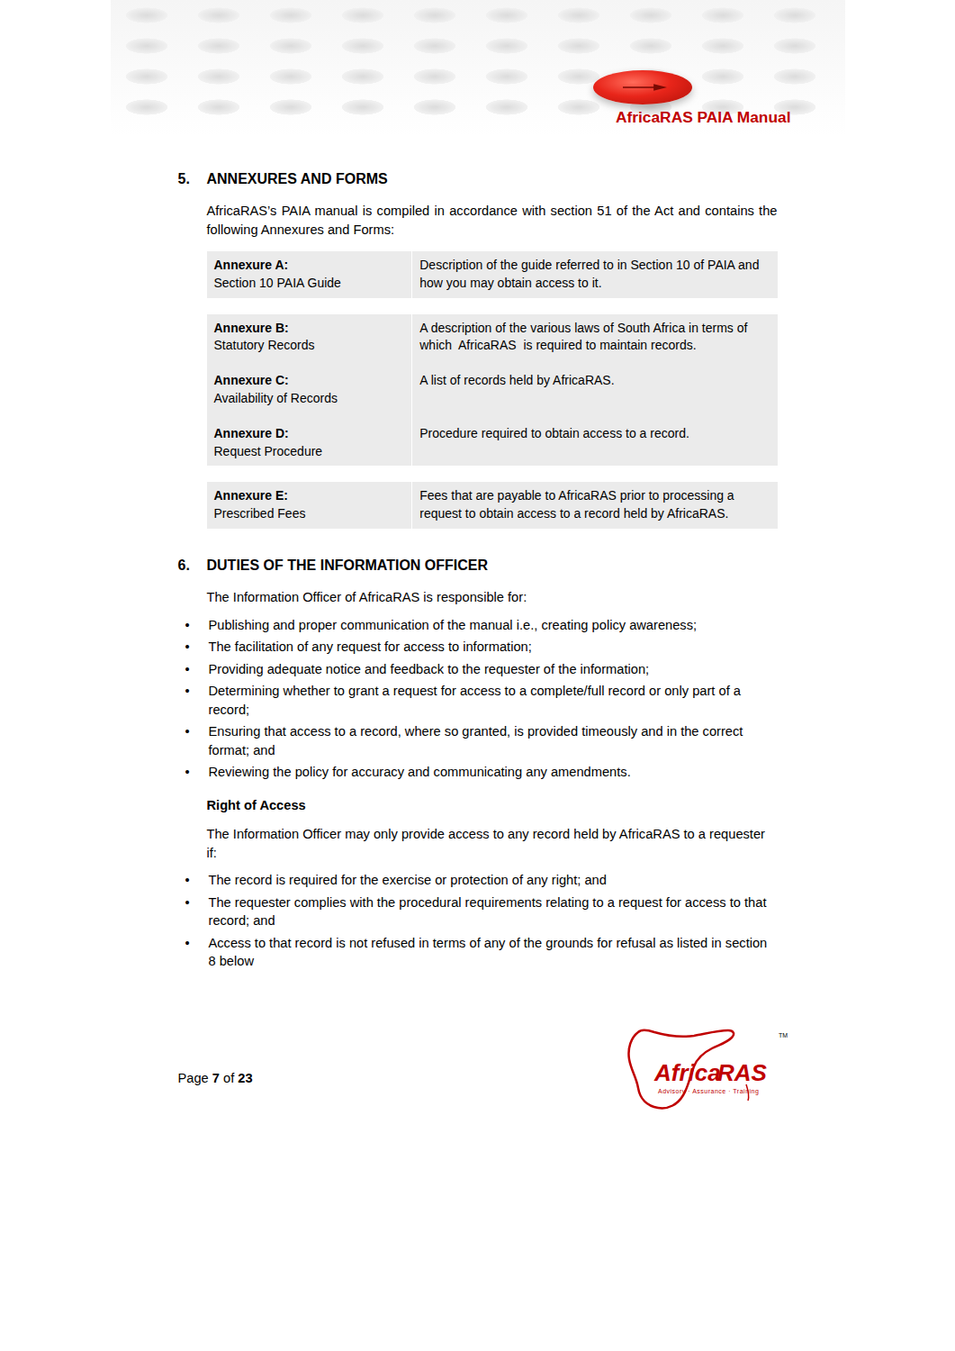AfricaRAS PAIA Manual
5. ANNEXURES AND FORMS
AfricaRAS’s PAIA manual is compiled in accordance with section 51 of the Act and contains the following Annexures and Forms:
| Annexure A: Section 10 PAIA Guide | Description of the guide referred to in Section 10 of PAIA and how you may obtain access to it. |
| Annexure B: Statutory Records Annexure C: Availability of Records Annexure D: Request Procedure | A description of the various laws of South Africa in terms of which AfricaRAS is required to maintain records. A list of records held by AfricaRAS. Procedure required to obtain access to a record. |
| Annexure E: Prescribed Fees | Fees that are payable to AfricaRAS prior to processing a request to obtain access to a record held by AfricaRAS. |
6. DUTIES OF THE INFORMATION OFFICER
The Information Officer of AfricaRAS is responsible for:
Publishing and proper communication of the manual i.e., creating policy awareness;
The facilitation of any request for access to information;
Providing adequate notice and feedback to the requester of the information;
Determining whether to grant a request for access to a complete/full record or only part of a record;
Ensuring that access to a record, where so granted, is provided timeously and in the correct format; and
Reviewing the policy for accuracy and communicating any amendments.
Right of Access
The Information Officer may only provide access to any record held by AfricaRAS to a requester if:
The record is required for the exercise or protection of any right; and
The requester complies with the procedural requirements relating to a request for access to that record; and
Access to that record is not refused in terms of any of the grounds for refusal as listed in section 8 below
Page 7 of 23
Africa RAS Advisory · Assurance · Training TM